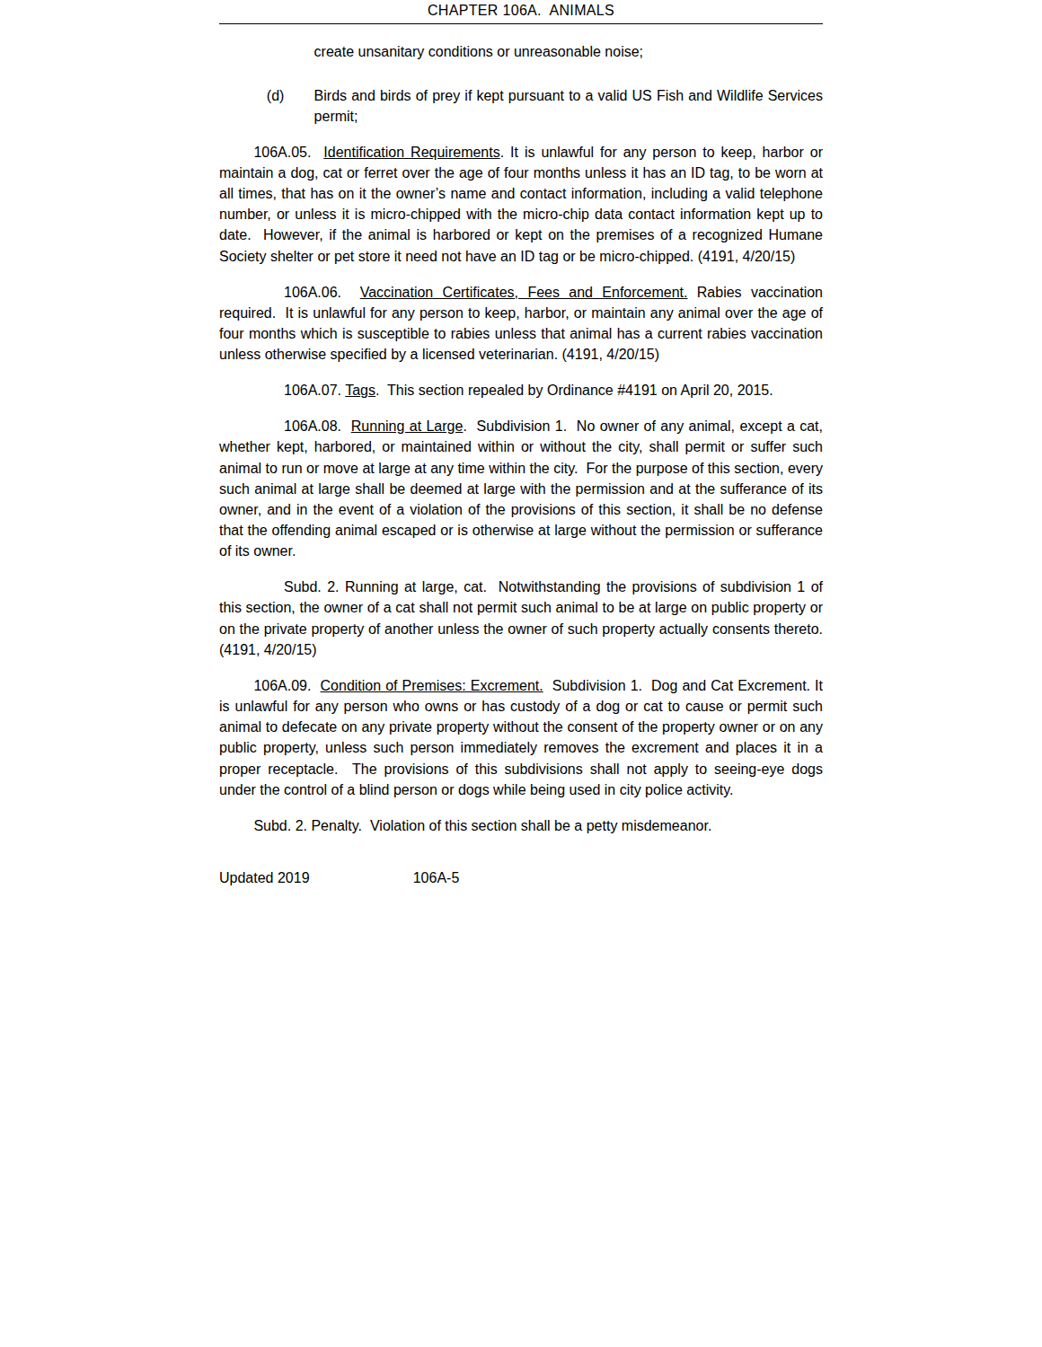CHAPTER 106A. ANIMALS
create unsanitary conditions or unreasonable noise;
(d) Birds and birds of prey if kept pursuant to a valid US Fish and Wildlife Services permit;
106A.05. Identification Requirements. It is unlawful for any person to keep, harbor or maintain a dog, cat or ferret over the age of four months unless it has an ID tag, to be worn at all times, that has on it the owner’s name and contact information, including a valid telephone number, or unless it is micro-chipped with the micro-chip data contact information kept up to date. However, if the animal is harbored or kept on the premises of a recognized Humane Society shelter or pet store it need not have an ID tag or be micro-chipped. (4191, 4/20/15)
106A.06. Vaccination Certificates, Fees and Enforcement. Rabies vaccination required. It is unlawful for any person to keep, harbor, or maintain any animal over the age of four months which is susceptible to rabies unless that animal has a current rabies vaccination unless otherwise specified by a licensed veterinarian. (4191, 4/20/15)
106A.07. Tags. This section repealed by Ordinance #4191 on April 20, 2015.
106A.08. Running at Large. Subdivision 1. No owner of any animal, except a cat, whether kept, harbored, or maintained within or without the city, shall permit or suffer such animal to run or move at large at any time within the city. For the purpose of this section, every such animal at large shall be deemed at large with the permission and at the sufferance of its owner, and in the event of a violation of the provisions of this section, it shall be no defense that the offending animal escaped or is otherwise at large without the permission or sufferance of its owner.
Subd. 2. Running at large, cat. Notwithstanding the provisions of subdivision 1 of this section, the owner of a cat shall not permit such animal to be at large on public property or on the private property of another unless the owner of such property actually consents thereto. (4191, 4/20/15)
106A.09. Condition of Premises: Excrement. Subdivision 1. Dog and Cat Excrement. It is unlawful for any person who owns or has custody of a dog or cat to cause or permit such animal to defecate on any private property without the consent of the property owner or on any public property, unless such person immediately removes the excrement and places it in a proper receptacle. The provisions of this subdivisions shall not apply to seeing-eye dogs under the control of a blind person or dogs while being used in city police activity.
Subd. 2. Penalty. Violation of this section shall be a petty misdemeanor.
Updated 2019 106A-5